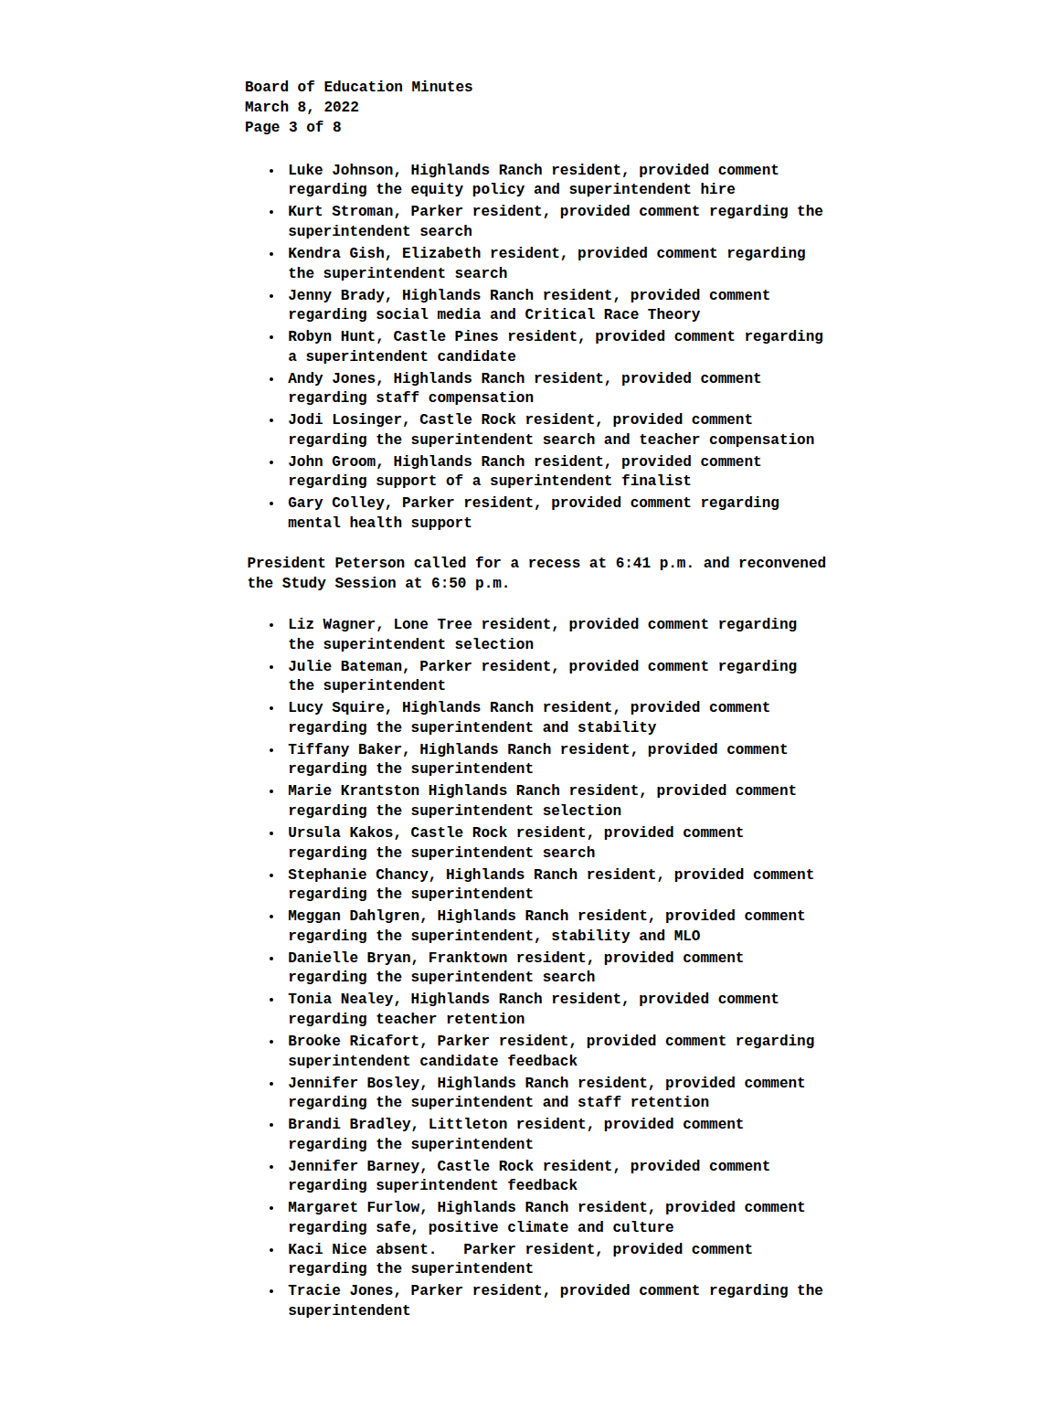Board of Education Minutes
March 8, 2022
Page 3 of 8
Luke Johnson, Highlands Ranch resident, provided comment regarding the equity policy and superintendent hire
Kurt Stroman, Parker resident, provided comment regarding the superintendent search
Kendra Gish, Elizabeth resident, provided comment regarding the superintendent search
Jenny Brady, Highlands Ranch resident, provided comment regarding social media and Critical Race Theory
Robyn Hunt, Castle Pines resident, provided comment regarding a superintendent candidate
Andy Jones, Highlands Ranch resident, provided comment regarding staff compensation
Jodi Losinger, Castle Rock resident, provided comment regarding the superintendent search and teacher compensation
John Groom, Highlands Ranch resident, provided comment regarding support of a superintendent finalist
Gary Colley, Parker resident, provided comment regarding mental health support
President Peterson called for a recess at 6:41 p.m. and reconvened the Study Session at 6:50 p.m.
Liz Wagner, Lone Tree resident, provided comment regarding the superintendent selection
Julie Bateman, Parker resident, provided comment regarding the superintendent
Lucy Squire, Highlands Ranch resident, provided comment regarding the superintendent and stability
Tiffany Baker, Highlands Ranch resident, provided comment regarding the superintendent
Marie Krantston Highlands Ranch resident, provided comment regarding the superintendent selection
Ursula Kakos, Castle Rock resident, provided comment regarding the superintendent search
Stephanie Chancy, Highlands Ranch resident, provided comment regarding the superintendent
Meggan Dahlgren, Highlands Ranch resident, provided comment regarding the superintendent, stability and MLO
Danielle Bryan, Franktown resident, provided comment regarding the superintendent search
Tonia Nealey, Highlands Ranch resident, provided comment regarding teacher retention
Brooke Ricafort, Parker resident, provided comment regarding superintendent candidate feedback
Jennifer Bosley, Highlands Ranch resident, provided comment regarding the superintendent and staff retention
Brandi Bradley, Littleton resident, provided comment regarding the superintendent
Jennifer Barney, Castle Rock resident, provided comment regarding superintendent feedback
Margaret Furlow, Highlands Ranch resident, provided comment regarding safe, positive climate and culture
Kaci Nice absent. Parker resident, provided comment regarding the superintendent
Tracie Jones, Parker resident, provided comment regarding the superintendent